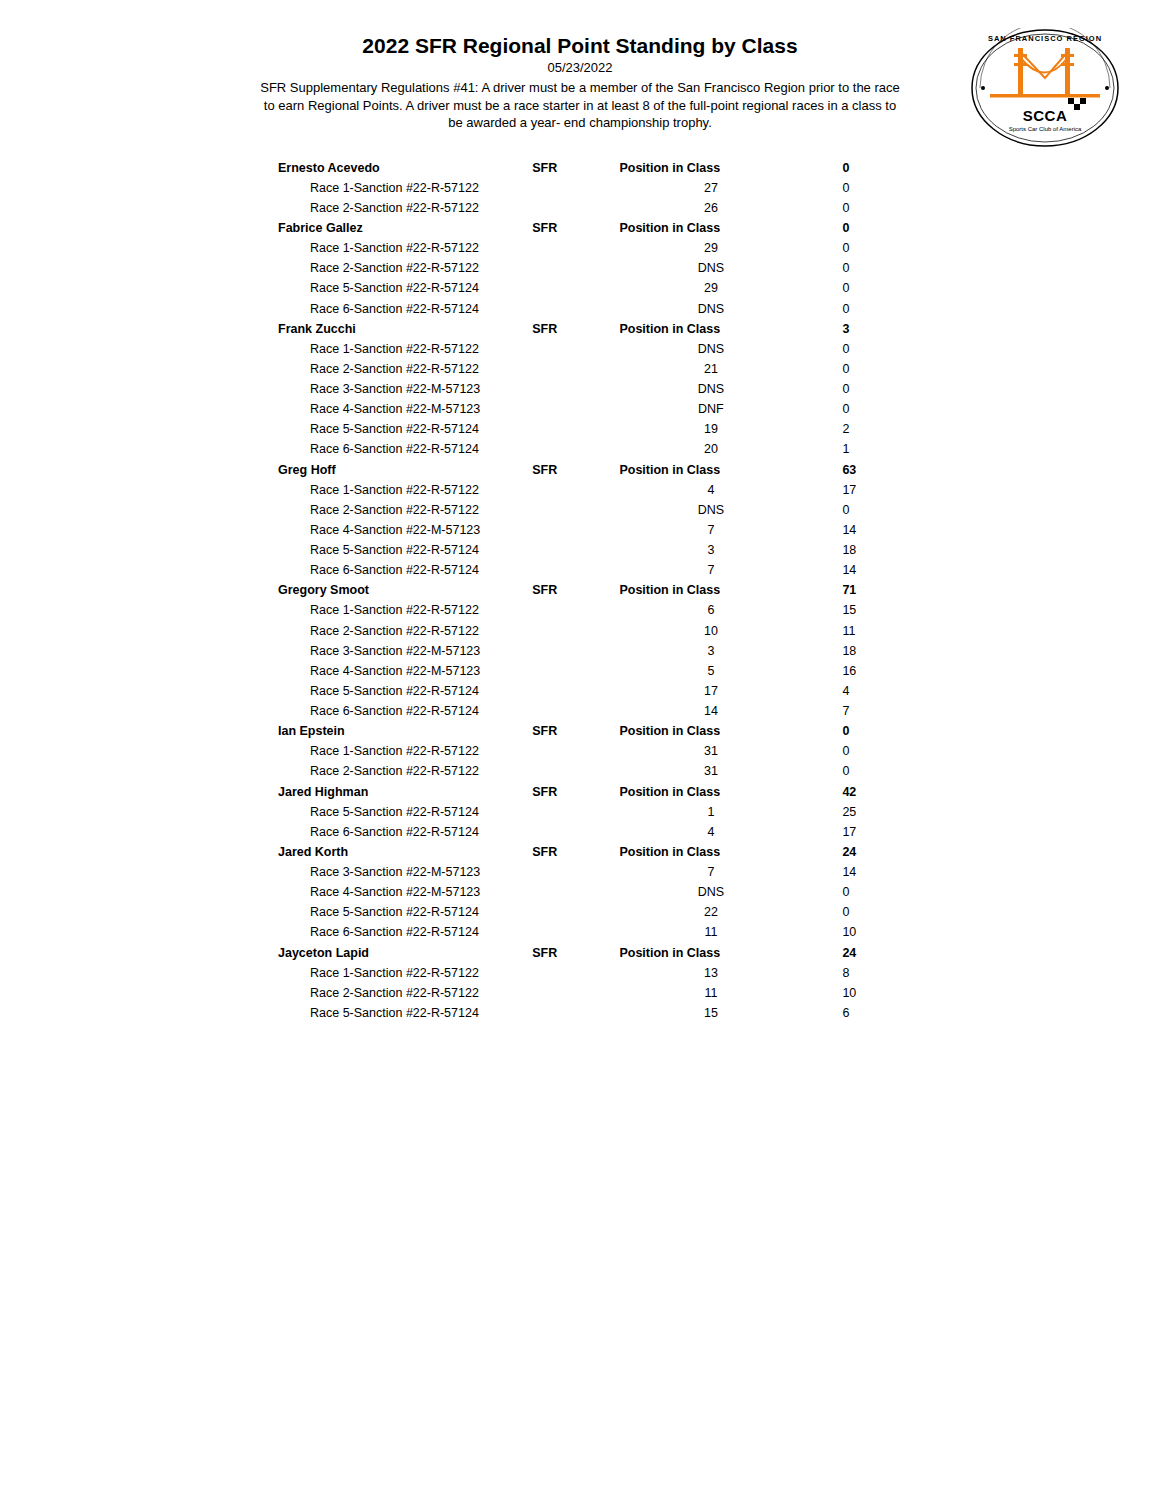SAN FRANCISCO REGION SCCA Sports Car Club of America
2022 SFR Regional Point Standing by Class
05/23/2022
SFR Supplementary Regulations #41: A driver must be a member of the San Francisco Region prior to the race to earn Regional Points. A driver must be a race starter in at least 8 of the full-point regional races in a class to be awarded a year- end championship trophy.
| Ernesto Acevedo | SFR | Position in Class | 0 |
| Race 1-Sanction #22-R-57122 | | 27 | 0 |
| Race 2-Sanction #22-R-57122 | | 26 | 0 |
| Fabrice Gallez | SFR | Position in Class | 0 |
| Race 1-Sanction #22-R-57122 | | 29 | 0 |
| Race 2-Sanction #22-R-57122 | | DNS | 0 |
| Race 5-Sanction #22-R-57124 | | 29 | 0 |
| Race 6-Sanction #22-R-57124 | | DNS | 0 |
| Frank Zucchi | SFR | Position in Class | 3 |
| Race 1-Sanction #22-R-57122 | | DNS | 0 |
| Race 2-Sanction #22-R-57122 | | 21 | 0 |
| Race 3-Sanction #22-M-57123 | | DNS | 0 |
| Race 4-Sanction #22-M-57123 | | DNF | 0 |
| Race 5-Sanction #22-R-57124 | | 19 | 2 |
| Race 6-Sanction #22-R-57124 | | 20 | 1 |
| Greg Hoff | SFR | Position in Class | 63 |
| Race 1-Sanction #22-R-57122 | | 4 | 17 |
| Race 2-Sanction #22-R-57122 | | DNS | 0 |
| Race 4-Sanction #22-M-57123 | | 7 | 14 |
| Race 5-Sanction #22-R-57124 | | 3 | 18 |
| Race 6-Sanction #22-R-57124 | | 7 | 14 |
| Gregory Smoot | SFR | Position in Class | 71 |
| Race 1-Sanction #22-R-57122 | | 6 | 15 |
| Race 2-Sanction #22-R-57122 | | 10 | 11 |
| Race 3-Sanction #22-M-57123 | | 3 | 18 |
| Race 4-Sanction #22-M-57123 | | 5 | 16 |
| Race 5-Sanction #22-R-57124 | | 17 | 4 |
| Race 6-Sanction #22-R-57124 | | 14 | 7 |
| Ian Epstein | SFR | Position in Class | 0 |
| Race 1-Sanction #22-R-57122 | | 31 | 0 |
| Race 2-Sanction #22-R-57122 | | 31 | 0 |
| Jared Highman | SFR | Position in Class | 42 |
| Race 5-Sanction #22-R-57124 | | 1 | 25 |
| Race 6-Sanction #22-R-57124 | | 4 | 17 |
| Jared Korth | SFR | Position in Class | 24 |
| Race 3-Sanction #22-M-57123 | | 7 | 14 |
| Race 4-Sanction #22-M-57123 | | DNS | 0 |
| Race 5-Sanction #22-R-57124 | | 22 | 0 |
| Race 6-Sanction #22-R-57124 | | 11 | 10 |
| Jayceton Lapid | SFR | Position in Class | 24 |
| Race 1-Sanction #22-R-57122 | | 13 | 8 |
| Race 2-Sanction #22-R-57122 | | 11 | 10 |
| Race 5-Sanction #22-R-57124 | | 15 | 6 |